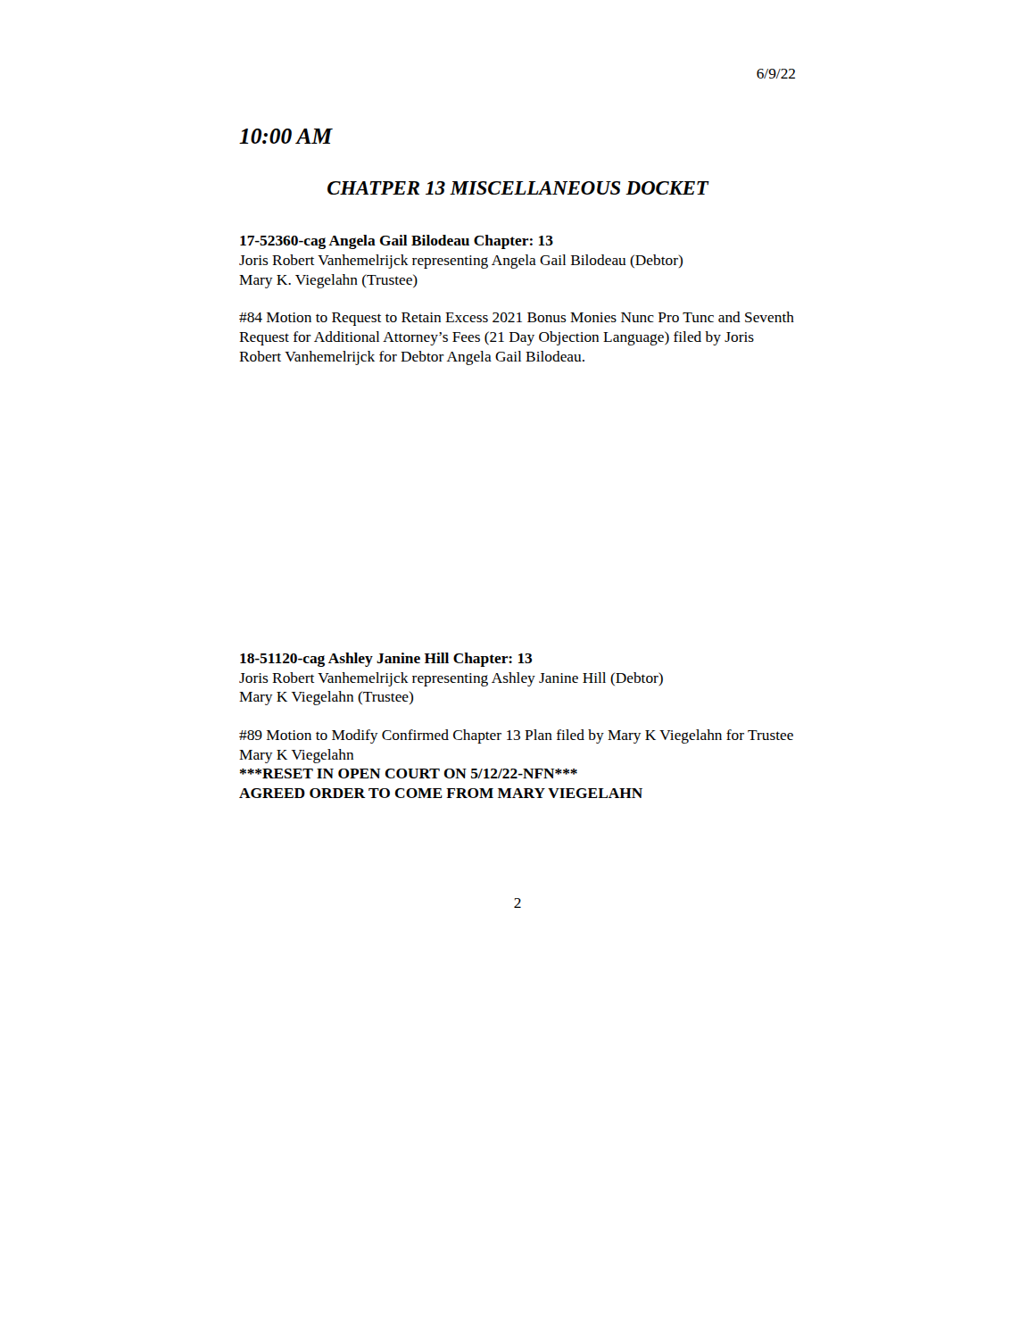6/9/22
10:00 AM
CHATPER 13 MISCELLANEOUS DOCKET
17-52360-cag Angela Gail Bilodeau Chapter: 13
Joris Robert Vanhemelrijck representing Angela Gail Bilodeau (Debtor)
Mary K. Viegelahn (Trustee)
#84 Motion to Request to Retain Excess 2021 Bonus Monies Nunc Pro Tunc and Seventh Request for Additional Attorney’s Fees (21 Day Objection Language) filed by Joris Robert Vanhemelrijck for Debtor Angela Gail Bilodeau.
18-51120-cag Ashley Janine Hill Chapter: 13
Joris Robert Vanhemelrijck representing Ashley Janine Hill (Debtor)
Mary K Viegelahn (Trustee)
#89 Motion to Modify Confirmed Chapter 13 Plan filed by Mary K Viegelahn for Trustee Mary K Viegelahn
***RESET IN OPEN COURT ON 5/12/22-NFN***
AGREED ORDER TO COME FROM MARY VIEGELAHN
2